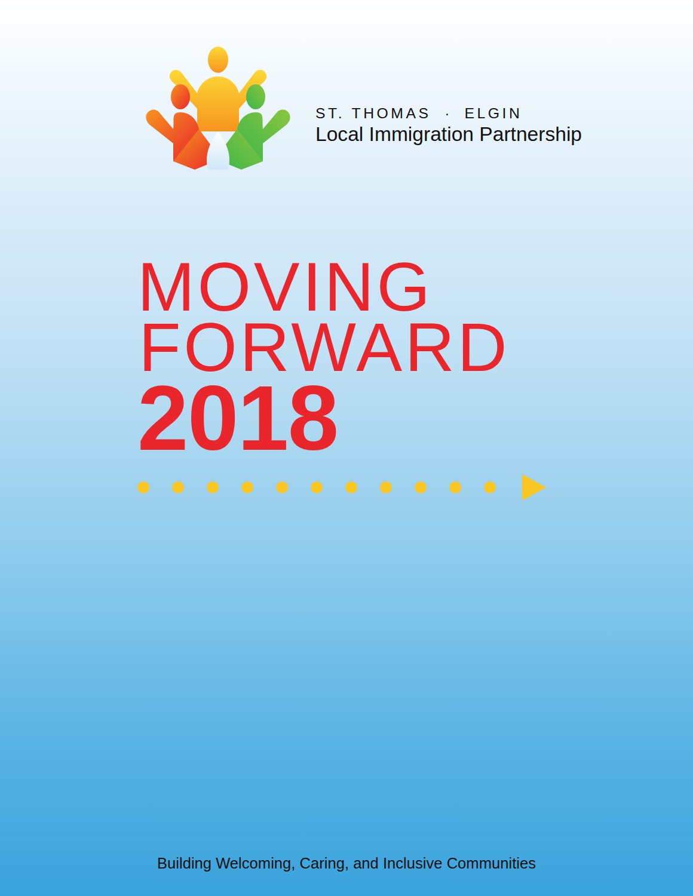ST. THOMAS · ELGIN
Local Immigration Partnership
MOVING
FORWARD
2018
Building Welcoming, Caring, and Inclusive Communities